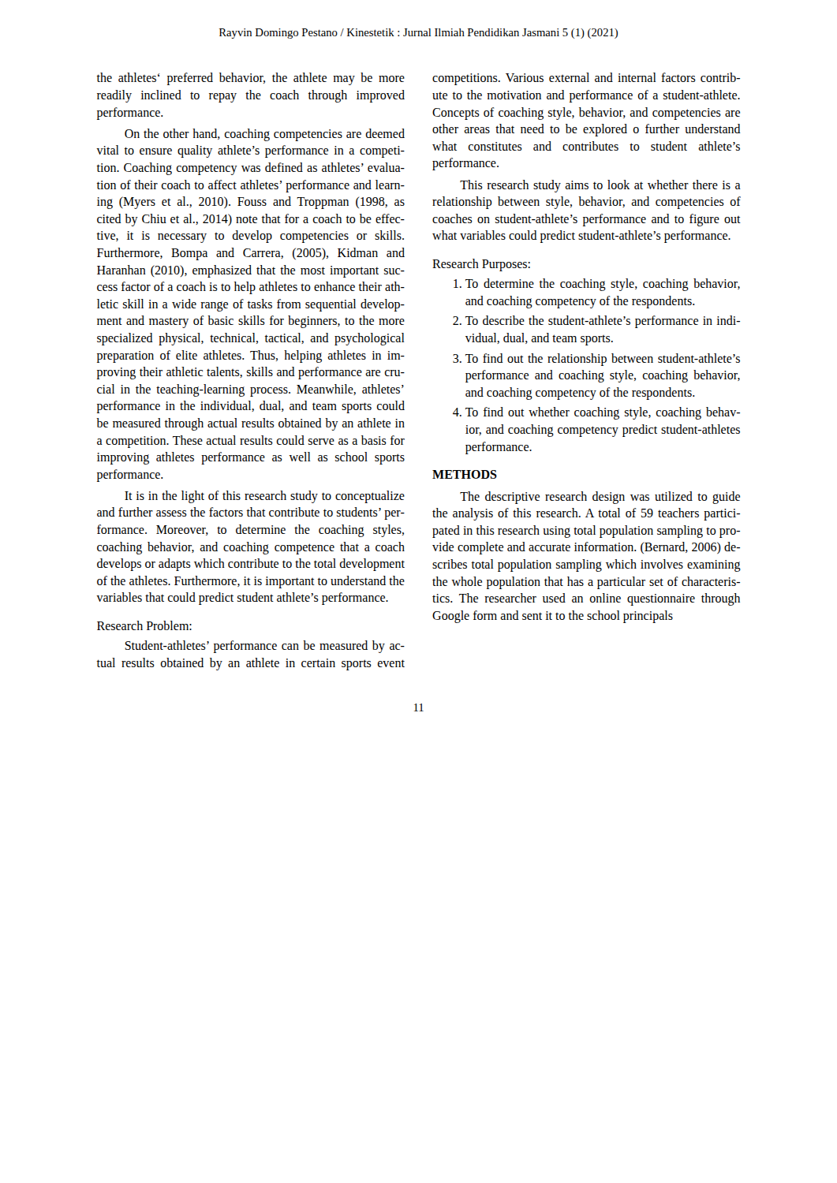Rayvin Domingo Pestano / Kinestetik : Jurnal Ilmiah Pendidikan Jasmani 5 (1) (2021)
the athletes‘ preferred behavior, the athlete may be more readily inclined to repay the coach through improved performance.
On the other hand, coaching competencies are deemed vital to ensure quality athlete’s performance in a competition. Coaching competency was defined as athletes’ evaluation of their coach to affect athletes’ performance and learning (Myers et al., 2010). Fouss and Troppman (1998, as cited by Chiu et al., 2014) note that for a coach to be effective, it is necessary to develop competencies or skills. Furthermore, Bompa and Carrera, (2005), Kidman and Haranhan (2010), emphasized that the most important success factor of a coach is to help athletes to enhance their athletic skill in a wide range of tasks from sequential development and mastery of basic skills for beginners, to the more specialized physical, technical, tactical, and psychological preparation of elite athletes. Thus, helping athletes in improving their athletic talents, skills and performance are crucial in the teaching-learning process. Meanwhile, athletes’ performance in the individual, dual, and team sports could be measured through actual results obtained by an athlete in a competition. These actual results could serve as a basis for improving athletes performance as well as school sports performance.
It is in the light of this research study to conceptualize and further assess the factors that contribute to students’ performance. Moreover, to determine the coaching styles, coaching behavior, and coaching competence that a coach develops or adapts which contribute to the total development of the athletes. Furthermore, it is important to understand the variables that could predict student athlete’s performance.
Research Problem:
Student-athletes’ performance can be measured by actual results obtained by an athlete in certain sports event competitions. Various external and internal factors contribute to the motivation and performance of a student-athlete. Concepts of coaching style, behavior, and competencies are other areas that need to be explored o further understand what constitutes and contributes to student athlete’s performance.
This research study aims to look at whether there is a relationship between style, behavior, and competencies of coaches on student-athlete’s performance and to figure out what variables could predict student-athlete’s performance.
Research Purposes:
To determine the coaching style, coaching behavior, and coaching competency of the respondents.
To describe the student-athlete’s performance in individual, dual, and team sports.
To find out the relationship between student-athlete’s performance and coaching style, coaching behavior, and coaching competency of the respondents.
To find out whether coaching style, coaching behavior, and coaching competency predict student-athletes performance.
METHODS
The descriptive research design was utilized to guide the analysis of this research. A total of 59 teachers participated in this research using total population sampling to provide complete and accurate information. (Bernard, 2006) describes total population sampling which involves examining the whole population that has a particular set of characteristics. The researcher used an online questionnaire through Google form and sent it to the school principals
11